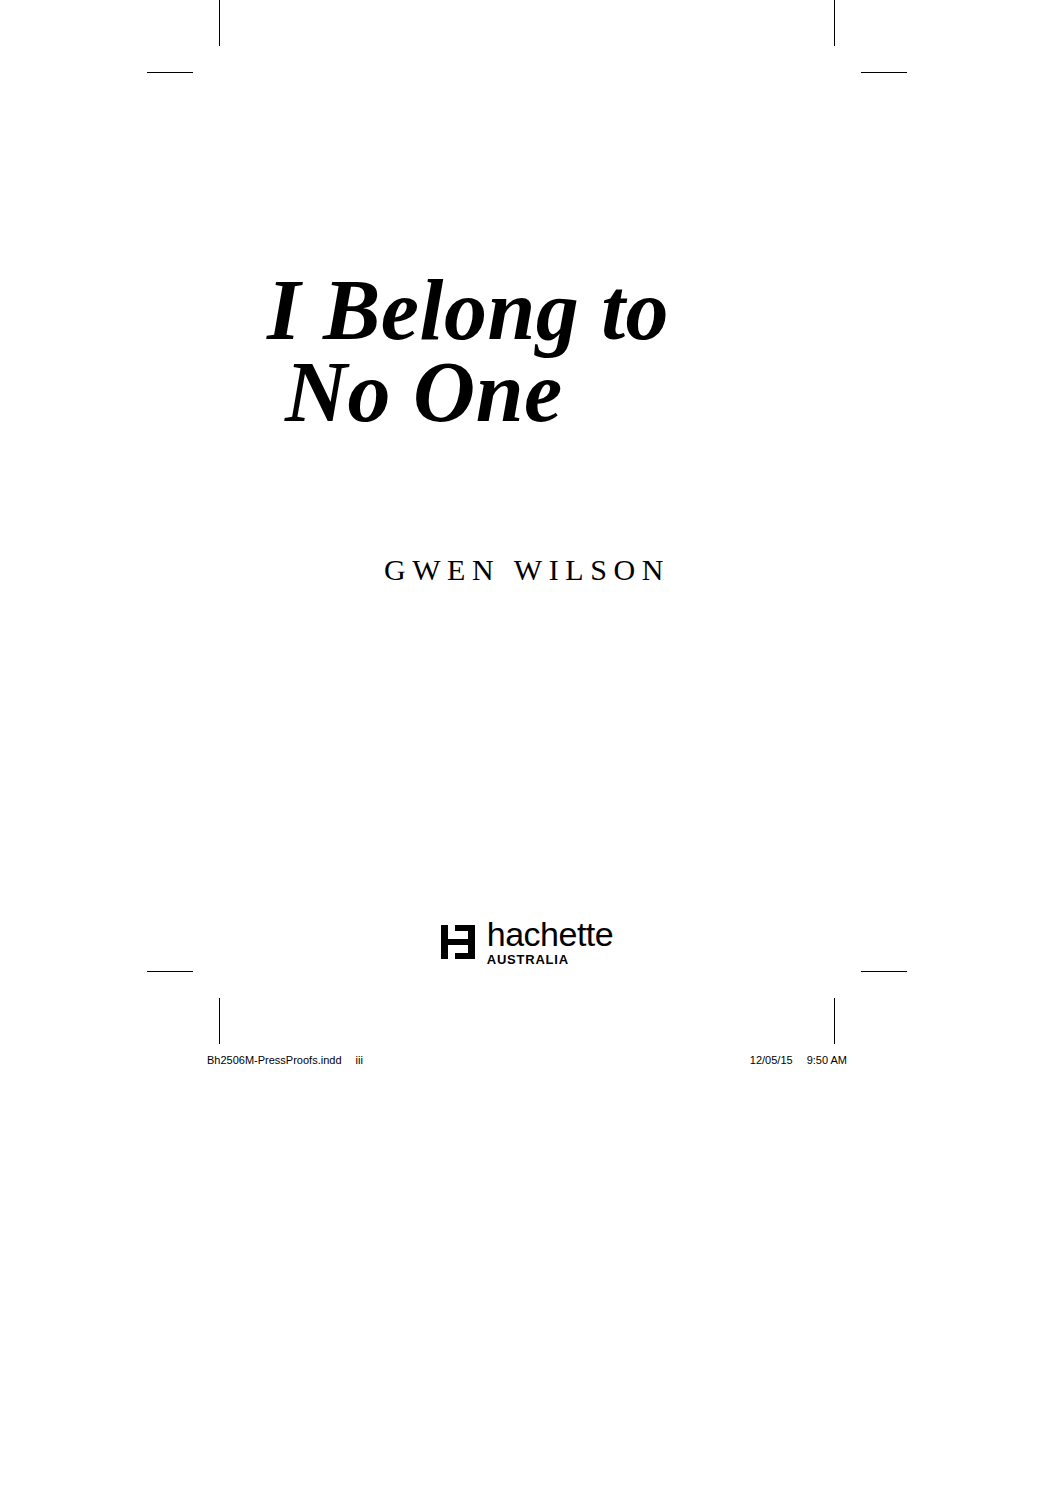I Belong to No One
Gwen Wilson
hachette
AUSTRALIA
Bh2506M-PressProofs.indd iii
12/05/159:50 AM